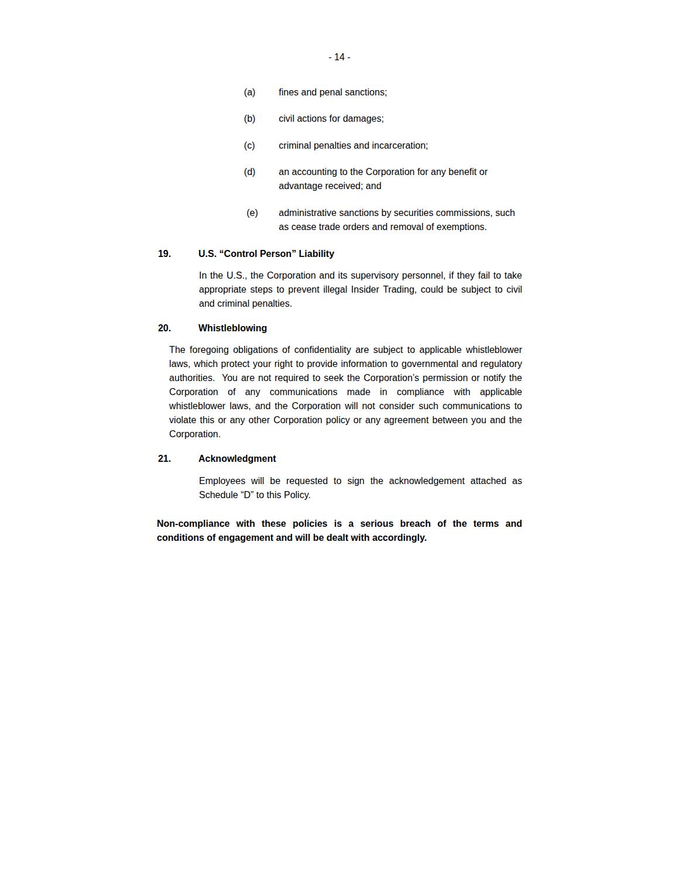- 14 -
(a) fines and penal sanctions;
(b) civil actions for damages;
(c) criminal penalties and incarceration;
(d) an accounting to the Corporation for any benefit or advantage received; and
(e) administrative sanctions by securities commissions, such as cease trade orders and removal of exemptions.
19. U.S. “Control Person” Liability
In the U.S., the Corporation and its supervisory personnel, if they fail to take appropriate steps to prevent illegal Insider Trading, could be subject to civil and criminal penalties.
20. Whistleblowing
The foregoing obligations of confidentiality are subject to applicable whistleblower laws, which protect your right to provide information to governmental and regulatory authorities. You are not required to seek the Corporation’s permission or notify the Corporation of any communications made in compliance with applicable whistleblower laws, and the Corporation will not consider such communications to violate this or any other Corporation policy or any agreement between you and the Corporation.
21. Acknowledgment
Employees will be requested to sign the acknowledgement attached as Schedule “D” to this Policy.
Non-compliance with these policies is a serious breach of the terms and conditions of engagement and will be dealt with accordingly.